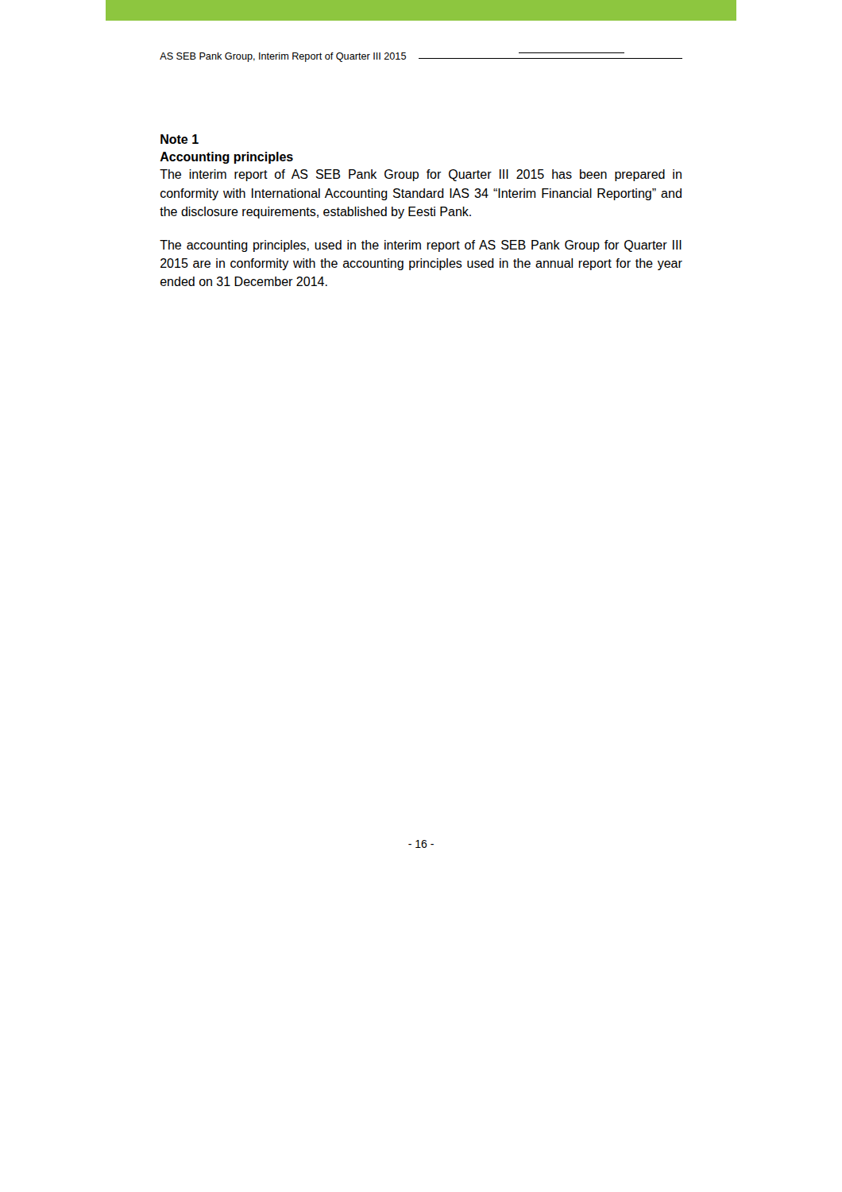AS SEB Pank Group, Interim Report of Quarter III 2015
Note 1
Accounting principles
The interim report of AS SEB Pank Group for Quarter III 2015 has been prepared in conformity with International Accounting Standard IAS 34 “Interim Financial Reporting” and the disclosure requirements, established by Eesti Pank.
The accounting principles, used in the interim report of AS SEB Pank Group for Quarter III 2015 are in conformity with the accounting principles used in the annual report for the year ended on 31 December 2014.
- 16 -